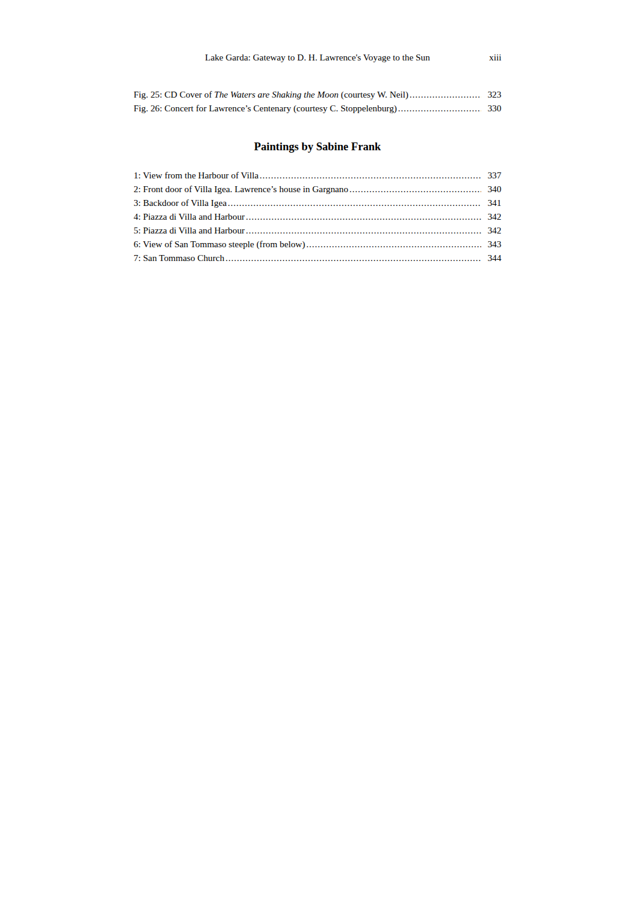Lake Garda: Gateway to D. H. Lawrence's Voyage to the Sun xiii
Fig. 25: CD Cover of The Waters are Shaking the Moon (courtesy W. Neil) ...................................................................................................................... 323
Fig. 26: Concert for Lawrence’s Centenary (courtesy C. Stoppelenburg) ...................................................................................................................... 330
Paintings by Sabine Frank
1: View from the Harbour of Villa ...................................................................................................................... 337
2: Front door of Villa Igea. Lawrence’s house in Gargnano ...................................................................................................................... 340
3: Backdoor of Villa Igea ...................................................................................................................... 341
4: Piazza di Villa and Harbour ...................................................................................................................... 342
5: Piazza di Villa and Harbour ...................................................................................................................... 342
6: View of San Tommaso steeple (from below) ...................................................................................................................... 343
7: San Tommaso Church ...................................................................................................................... 344